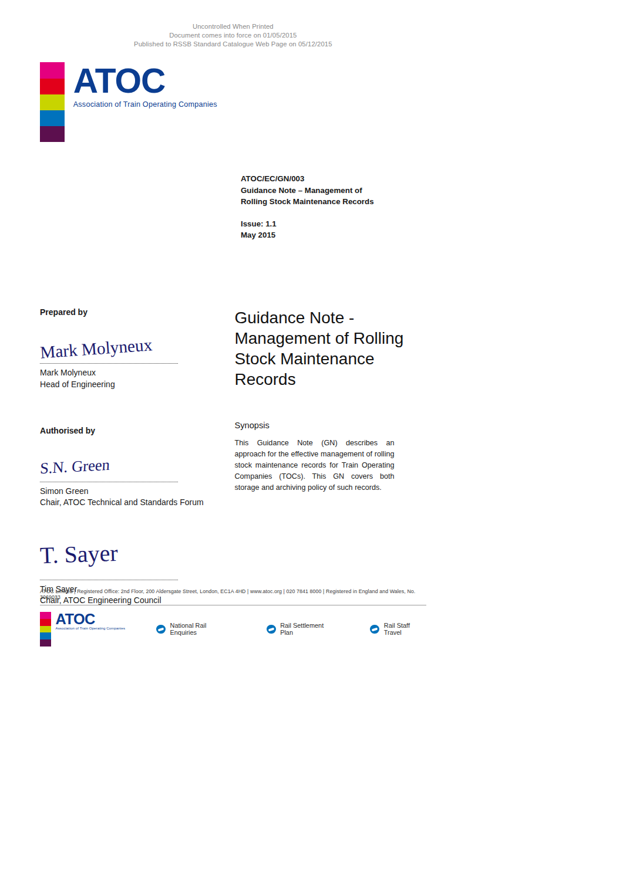Uncontrolled When Printed
Document comes into force on 01/05/2015
Published to RSSB Standard Catalogue Web Page on 05/12/2015
ATOC
Association of Train Operating Companies
ATOC/EC/GN/003
Guidance Note – Management of
Rolling Stock Maintenance Records
Issue: 1.1
May 2015
Prepared by
Mark Molyneux
Mark Molyneux
Head of Engineering
Authorised by
S.N. Green
Simon Green
Chair, ATOC Technical and Standards Forum
T. Sayer
Tim Sayer
Chair, ATOC Engineering Council
Guidance Note -
Management of Rolling
Stock Maintenance
Records
Synopsis
This Guidance Note (GN) describes an approach for the effective management of rolling stock maintenance records for Train Operating Companies (TOCs). This GN covers both storage and archiving policy of such records.
ATOC Limited | Registered Office: 2nd Floor, 200 Aldersgate Street, London, EC1A 4HD | www.atoc.org | 020 7841 8000 | Registered in England and Wales, No. 3069033
ATOC
Association of Train Operating Companies
National Rail Enquiries
Rail Settlement Plan
Rail Staff Travel